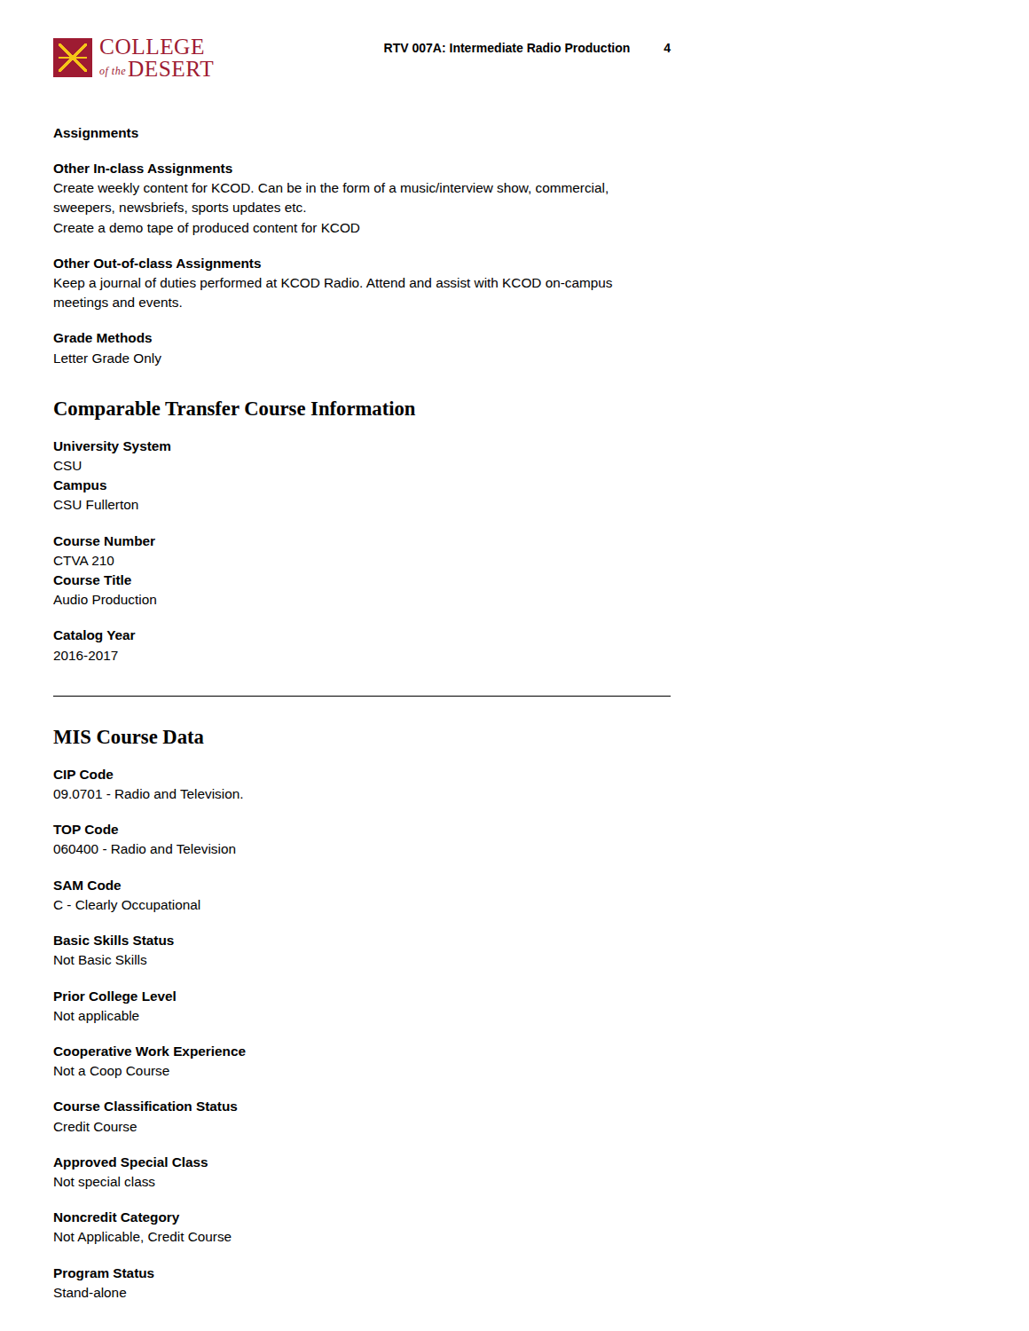COLLEGE of the DESERT
RTV 007A: Intermediate Radio Production 4
Assignments
Other In-class Assignments
Create weekly content for KCOD. Can be in the form of a music/interview show, commercial, sweepers, newsbriefs, sports updates etc.
Create a demo tape of produced content for KCOD
Other Out-of-class Assignments
Keep a journal of duties performed at KCOD Radio. Attend and assist with KCOD on-campus meetings and events.
Grade Methods
Letter Grade Only
Comparable Transfer Course Information
University System
CSU
Campus
CSU Fullerton
Course Number
CTVA 210
Course Title
Audio Production
Catalog Year
2016-2017
MIS Course Data
CIP Code
09.0701 - Radio and Television.
TOP Code
060400 - Radio and Television
SAM Code
C - Clearly Occupational
Basic Skills Status
Not Basic Skills
Prior College Level
Not applicable
Cooperative Work Experience
Not a Coop Course
Course Classification Status
Credit Course
Approved Special Class
Not special class
Noncredit Category
Not Applicable, Credit Course
Program Status
Stand-alone